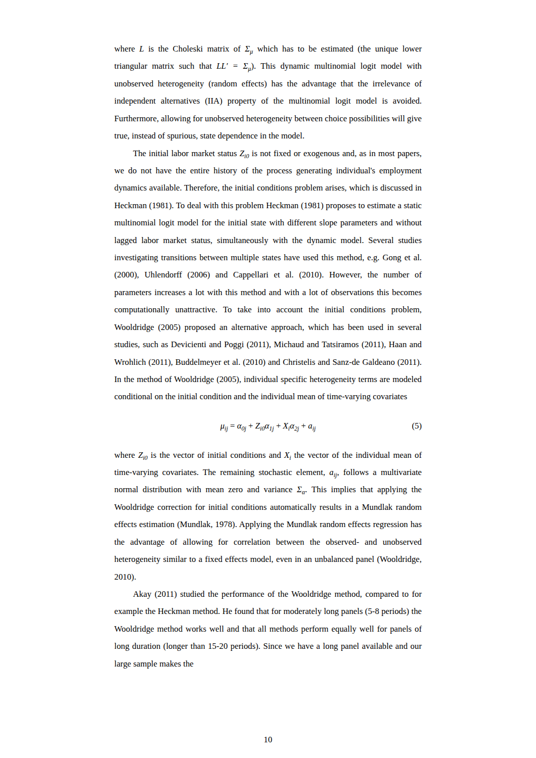where L is the Choleski matrix of Σμ which has to be estimated (the unique lower triangular matrix such that LL′ = Σμ). This dynamic multinomial logit model with unobserved heterogeneity (random effects) has the advantage that the irrelevance of independent alternatives (IIA) property of the multinomial logit model is avoided. Furthermore, allowing for unobserved heterogeneity between choice possibilities will give true, instead of spurious, state dependence in the model.
The initial labor market status Zi0 is not fixed or exogenous and, as in most papers, we do not have the entire history of the process generating individual's employment dynamics available. Therefore, the initial conditions problem arises, which is discussed in Heckman (1981). To deal with this problem Heckman (1981) proposes to estimate a static multinomial logit model for the initial state with different slope parameters and without lagged labor market status, simultaneously with the dynamic model. Several studies investigating transitions between multiple states have used this method, e.g. Gong et al. (2000), Uhlendorff (2006) and Cappellari et al. (2010). However, the number of parameters increases a lot with this method and with a lot of observations this becomes computationally unattractive. To take into account the initial conditions problem, Wooldridge (2005) proposed an alternative approach, which has been used in several studies, such as Devicienti and Poggi (2011), Michaud and Tatsiramos (2011), Haan and Wrohlich (2011), Buddelmeyer et al. (2010) and Christelis and Sanz-de Galdeano (2011). In the method of Wooldridge (2005), individual specific heterogeneity terms are modeled conditional on the initial condition and the individual mean of time-varying covariates
μij = α0j + Zi0α1j + Xiα2j + aij
(5)
where Zi0 is the vector of initial conditions and Xi the vector of the individual mean of time-varying covariates. The remaining stochastic element, aij, follows a multivariate normal distribution with mean zero and variance Σα. This implies that applying the Wooldridge correction for initial conditions automatically results in a Mundlak random effects estimation (Mundlak, 1978). Applying the Mundlak random effects regression has the advantage of allowing for correlation between the observed- and unobserved heterogeneity similar to a fixed effects model, even in an unbalanced panel (Wooldridge, 2010).
Akay (2011) studied the performance of the Wooldridge method, compared to for example the Heckman method. He found that for moderately long panels (5-8 periods) the Wooldridge method works well and that all methods perform equally well for panels of long duration (longer than 15-20 periods). Since we have a long panel available and our large sample makes the
10